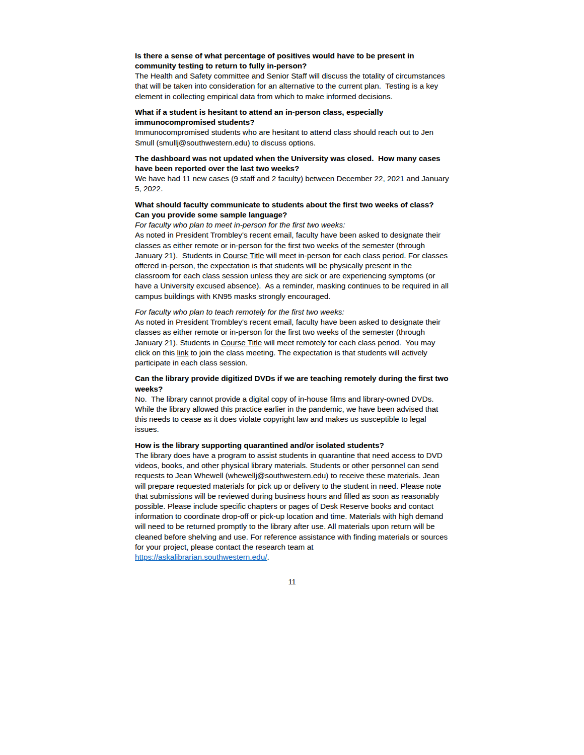Is there a sense of what percentage of positives would have to be present in community testing to return to fully in-person?
The Health and Safety committee and Senior Staff will discuss the totality of circumstances that will be taken into consideration for an alternative to the current plan. Testing is a key element in collecting empirical data from which to make informed decisions.
What if a student is hesitant to attend an in-person class, especially immunocompromised students?
Immunocompromised students who are hesitant to attend class should reach out to Jen Smull (smullj@southwestern.edu) to discuss options.
The dashboard was not updated when the University was closed. How many cases have been reported over the last two weeks?
We have had 11 new cases (9 staff and 2 faculty) between December 22, 2021 and January 5, 2022.
What should faculty communicate to students about the first two weeks of class? Can you provide some sample language?
For faculty who plan to meet in-person for the first two weeks:
As noted in President Trombley's recent email, faculty have been asked to designate their classes as either remote or in-person for the first two weeks of the semester (through January 21). Students in Course Title will meet in-person for each class period. For classes offered in-person, the expectation is that students will be physically present in the classroom for each class session unless they are sick or are experiencing symptoms (or have a University excused absence). As a reminder, masking continues to be required in all campus buildings with KN95 masks strongly encouraged.
For faculty who plan to teach remotely for the first two weeks:
As noted in President Trombley's recent email, faculty have been asked to designate their classes as either remote or in-person for the first two weeks of the semester (through January 21). Students in Course Title will meet remotely for each class period. You may click on this link to join the class meeting. The expectation is that students will actively participate in each class session.
Can the library provide digitized DVDs if we are teaching remotely during the first two weeks?
No. The library cannot provide a digital copy of in-house films and library-owned DVDs. While the library allowed this practice earlier in the pandemic, we have been advised that this needs to cease as it does violate copyright law and makes us susceptible to legal issues.
How is the library supporting quarantined and/or isolated students?
The library does have a program to assist students in quarantine that need access to DVD videos, books, and other physical library materials. Students or other personnel can send requests to Jean Whewell (whewellj@southwestern.edu) to receive these materials. Jean will prepare requested materials for pick up or delivery to the student in need. Please note that submissions will be reviewed during business hours and filled as soon as reasonably possible. Please include specific chapters or pages of Desk Reserve books and contact information to coordinate drop-off or pick-up location and time. Materials with high demand will need to be returned promptly to the library after use. All materials upon return will be cleaned before shelving and use. For reference assistance with finding materials or sources for your project, please contact the research team at https://askalibrarian.southwestern.edu/.
11